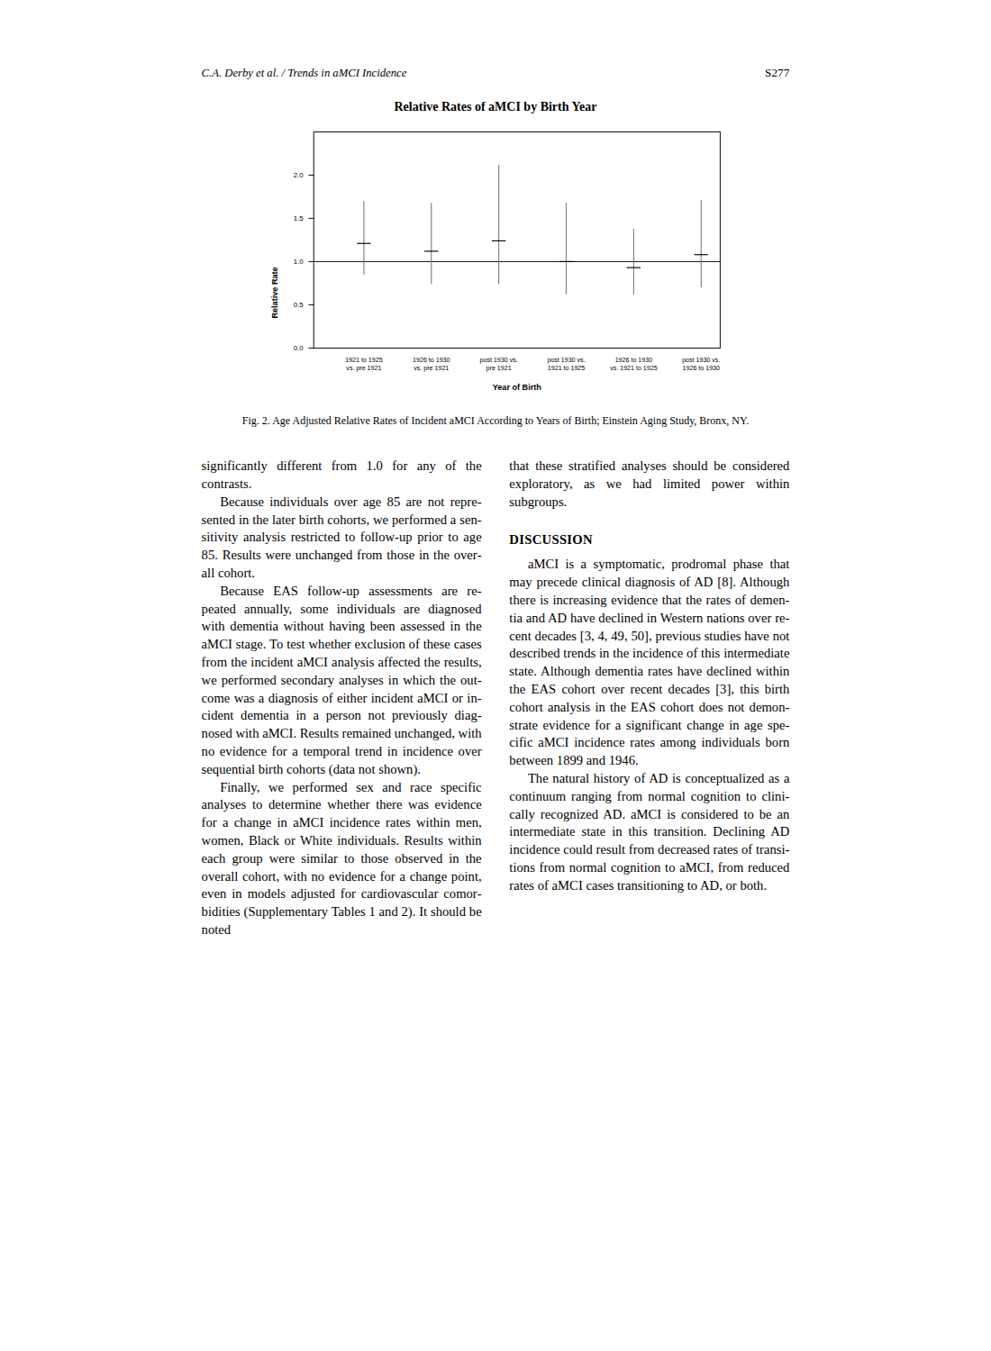C.A. Derby et al. / Trends in aMCI Incidence S277
Relative Rates of aMCI by Birth Year
0.0 0.5 1.0 1.5 2.0 Relative Rate 1921 to 1925 vs. pre 1921 1926 to 1930 vs. pre 1921 post 1930 vs. pre 1921 post 1930 vs. 1921 to 1925 1926 to 1930 vs. 1921 to 1925 post 1930 vs. 1926 to 1930 Year of Birth
Fig. 2. Age Adjusted Relative Rates of Incident aMCI According to Years of Birth; Einstein Aging Study, Bronx, NY.
significantly different from 1.0 for any of the contrasts.
Because individuals over age 85 are not represented in the later birth cohorts, we performed a sensitivity analysis restricted to follow-up prior to age 85. Results were unchanged from those in the overall cohort.
Because EAS follow-up assessments are repeated annually, some individuals are diagnosed with dementia without having been assessed in the aMCI stage. To test whether exclusion of these cases from the incident aMCI analysis affected the results, we performed secondary analyses in which the outcome was a diagnosis of either incident aMCI or incident dementia in a person not previously diagnosed with aMCI. Results remained unchanged, with no evidence for a temporal trend in incidence over sequential birth cohorts (data not shown).
Finally, we performed sex and race specific analyses to determine whether there was evidence for a change in aMCI incidence rates within men, women, Black or White individuals. Results within each group were similar to those observed in the overall cohort, with no evidence for a change point, even in models adjusted for cardiovascular comorbidities (Supplementary Tables 1 and 2). It should be noted
that these stratified analyses should be considered exploratory, as we had limited power within subgroups.
DISCUSSION
aMCI is a symptomatic, prodromal phase that may precede clinical diagnosis of AD [8]. Although there is increasing evidence that the rates of dementia and AD have declined in Western nations over recent decades [3, 4, 49, 50], previous studies have not described trends in the incidence of this intermediate state. Although dementia rates have declined within the EAS cohort over recent decades [3], this birth cohort analysis in the EAS cohort does not demonstrate evidence for a significant change in age specific aMCI incidence rates among individuals born between 1899 and 1946.
The natural history of AD is conceptualized as a continuum ranging from normal cognition to clinically recognized AD. aMCI is considered to be an intermediate state in this transition. Declining AD incidence could result from decreased rates of transitions from normal cognition to aMCI, from reduced rates of aMCI cases transitioning to AD, or both.